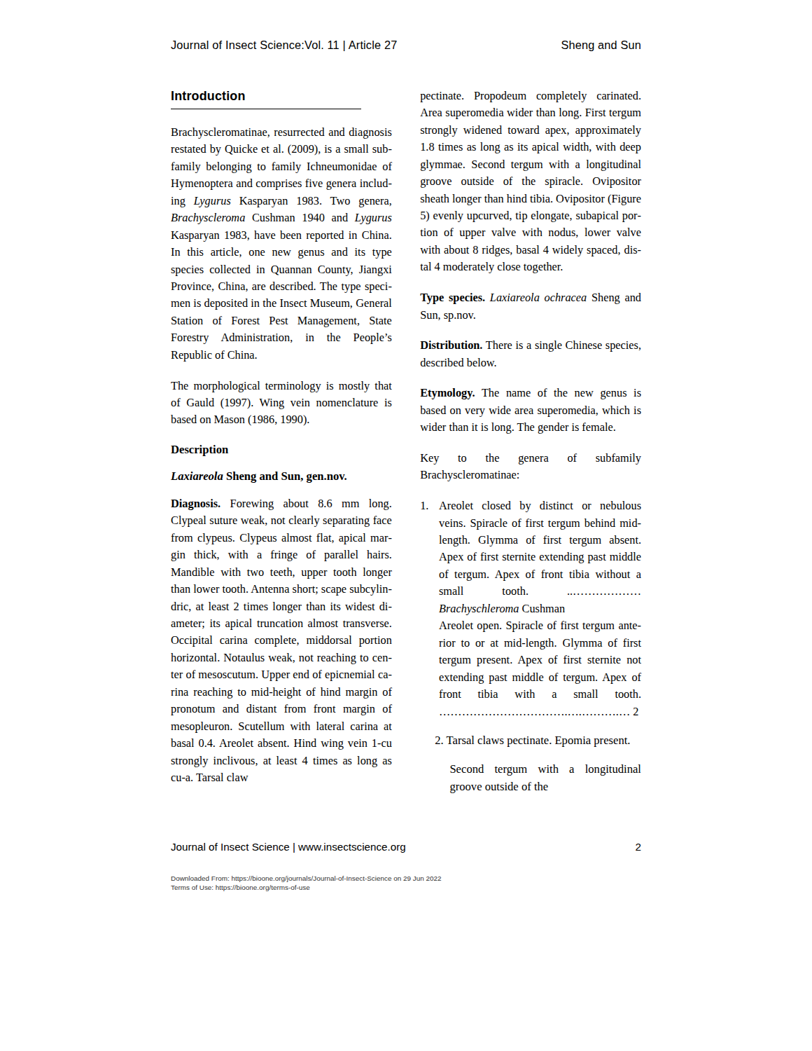Journal of Insect Science:Vol. 11 | Article 27
Sheng and Sun
Introduction
Brachyscleromatinae, resurrected and diagnosis restated by Quicke et al. (2009), is a small subfamily belonging to family Ichneumonidae of Hymenoptera and comprises five genera including Lygurus Kasparyan 1983. Two genera, Brachyscleroma Cushman 1940 and Lygurus Kasparyan 1983, have been reported in China. In this article, one new genus and its type species collected in Quannan County, Jiangxi Province, China, are described. The type specimen is deposited in the Insect Museum, General Station of Forest Pest Management, State Forestry Administration, in the People’s Republic of China.
The morphological terminology is mostly that of Gauld (1997). Wing vein nomenclature is based on Mason (1986, 1990).
Description
Laxiareola Sheng and Sun, gen.nov.
Diagnosis. Forewing about 8.6 mm long. Clypeal suture weak, not clearly separating face from clypeus. Clypeus almost flat, apical margin thick, with a fringe of parallel hairs. Mandible with two teeth, upper tooth longer than lower tooth. Antenna short; scape subcylindric, at least 2 times longer than its widest diameter; its apical truncation almost transverse. Occipital carina complete, middorsal portion horizontal. Notaulus weak, not reaching to center of mesoscutum. Upper end of epicnemial carina reaching to mid-height of hind margin of pronotum and distant from front margin of mesopleuron. Scutellum with lateral carina at basal 0.4. Areolet absent. Hind wing vein 1-cu strongly inclivous, at least 4 times as long as cu-a. Tarsal claw
pectinate. Propodeum completely carinated. Area superomedia wider than long. First tergum strongly widened toward apex, approximately 1.8 times as long as its apical width, with deep glymmae. Second tergum with a longitudinal groove outside of the spiracle. Ovipositor sheath longer than hind tibia. Ovipositor (Figure 5) evenly upcurved, tip elongate, subapical portion of upper valve with nodus, lower valve with about 8 ridges, basal 4 widely spaced, distal 4 moderately close together.
Type species. Laxiareola ochracea Sheng and Sun, sp.nov.
Distribution. There is a single Chinese species, described below.
Etymology. The name of the new genus is based on very wide area superomedia, which is wider than it is long. The gender is female.
Key to the genera of subfamily Brachyscleromatinae:
1. Areolet closed by distinct or nebulous veins. Spiracle of first tergum behind mid-length. Glymma of first tergum absent. Apex of first sternite extending past middle of tergum. Apex of front tibia without a small tooth. ..………………Brachyschleroma Cushman
Areolet open. Spiracle of first tergum anterior to or at mid-length. Glymma of first tergum present. Apex of first sternite not extending past middle of tergum. Apex of front tibia with a small tooth. …………………………….….……….… 2
2. Tarsal claws pectinate. Epomia present.
Second tergum with a longitudinal groove outside of the
Journal of Insect Science | www.insectscience.org
2
Downloaded From: https://bioone.org/journals/Journal-of-Insect-Science on 29 Jun 2022
Terms of Use: https://bioone.org/terms-of-use